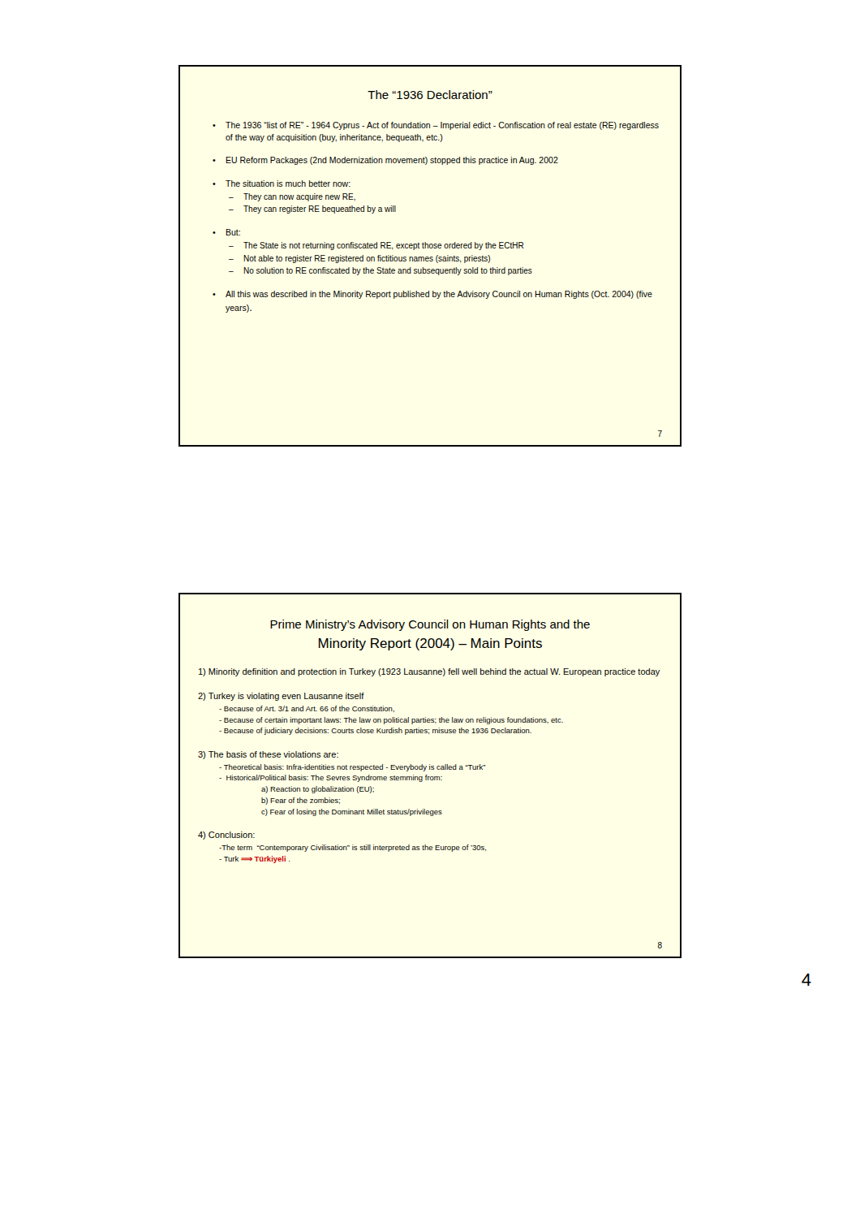The “1936 Declaration”
The 1936 “list of RE” - 1964 Cyprus - Act of foundation – Imperial edict - Confiscation of real estate (RE) regardless of the way of acquisition (buy, inheritance, bequeath, etc.)
EU Reform Packages (2nd Modernization movement) stopped this practice in Aug. 2002
The situation is much better now:
They can now acquire new RE,
They can register RE bequeathed by a will
But:
The State is not returning confiscated RE, except those ordered by the ECtHR
Not able to register RE registered on fictitious names (saints, priests)
No solution to RE confiscated by the State and subsequently sold to third parties
All this was described in the Minority Report published by the Advisory Council on Human Rights (Oct. 2004) (five years).
7
Prime Ministry’s Advisory Council on Human Rights and the Minority Report (2004) – Main Points
1) Minority definition and protection in Turkey (1923 Lausanne) fell well behind the actual W. European practice today
2) Turkey is violating even Lausanne itself
- Because of Art. 3/1 and Art. 66 of the Constitution,
- Because of certain important laws: The law on political parties; the law on religious foundations, etc.
- Because of judiciary decisions: Courts close Kurdish parties; misuse the 1936 Declaration.
3) The basis of these violations are:
- Theoretical basis: Infra-identities not respected - Everybody is called a “Turk”
- Historical/Political basis: The Sevres Syndrome stemming from:
a) Reaction to globalization (EU);
b) Fear of the zombies;
c) Fear of losing the Dominant Millet status/privileges
4) Conclusion:
-The term “Contemporary Civilisation” is still interpreted as the Europe of ’30s,
- Turk ⟹ Türkiyeli .
8
4